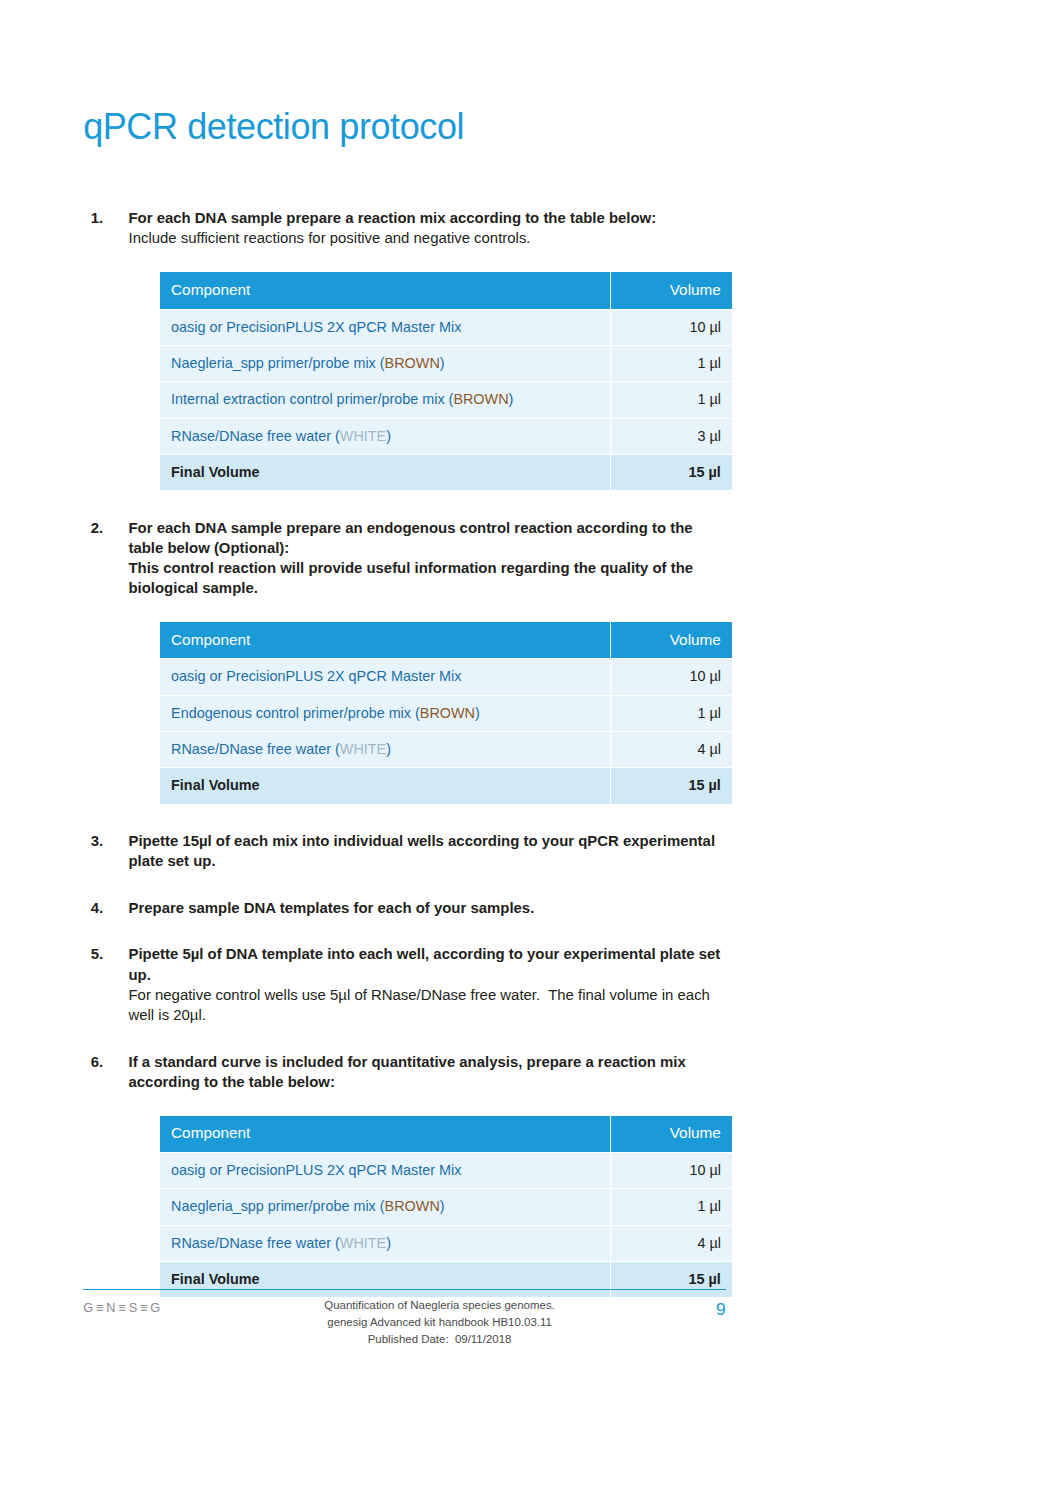qPCR detection protocol
For each DNA sample prepare a reaction mix according to the table below:
Include sufficient reactions for positive and negative controls.
| Component | Volume |
| --- | --- |
| oasig or PrecisionPLUS 2X qPCR Master Mix | 10 µl |
| Naegleria_spp primer/probe mix ( BROWN ) | 1 µl |
| Internal extraction control primer/probe mix ( BROWN ) | 1 µl |
| RNase/DNase free water ( WHITE ) | 3 µl |
| Final Volume | 15 µl |
For each DNA sample prepare an endogenous control reaction according to the table below (Optional):
This control reaction will provide useful information regarding the quality of the biological sample.
| Component | Volume |
| --- | --- |
| oasig or PrecisionPLUS 2X qPCR Master Mix | 10 µl |
| Endogenous control primer/probe mix ( BROWN ) | 1 µl |
| RNase/DNase free water ( WHITE ) | 4 µl |
| Final Volume | 15 µl |
Pipette 15µl of each mix into individual wells according to your qPCR experimental plate set up.
Prepare sample DNA templates for each of your samples.
Pipette 5µl of DNA template into each well, according to your experimental plate set up.
For negative control wells use 5µl of RNase/DNase free water. The final volume in each well is 20µl.
If a standard curve is included for quantitative analysis, prepare a reaction mix according to the table below:
| Component | Volume |
| --- | --- |
| oasig or PrecisionPLUS 2X qPCR Master Mix | 10 µl |
| Naegleria_spp primer/probe mix ( BROWN ) | 1 µl |
| RNase/DNase free water ( WHITE ) | 4 µl |
| Final Volume | 15 µl |
G≡N≡S≡G
Quantification of Naegleria species genomes.
genesig Advanced kit handbook HB10.03.11
Published Date: 09/11/2018
9